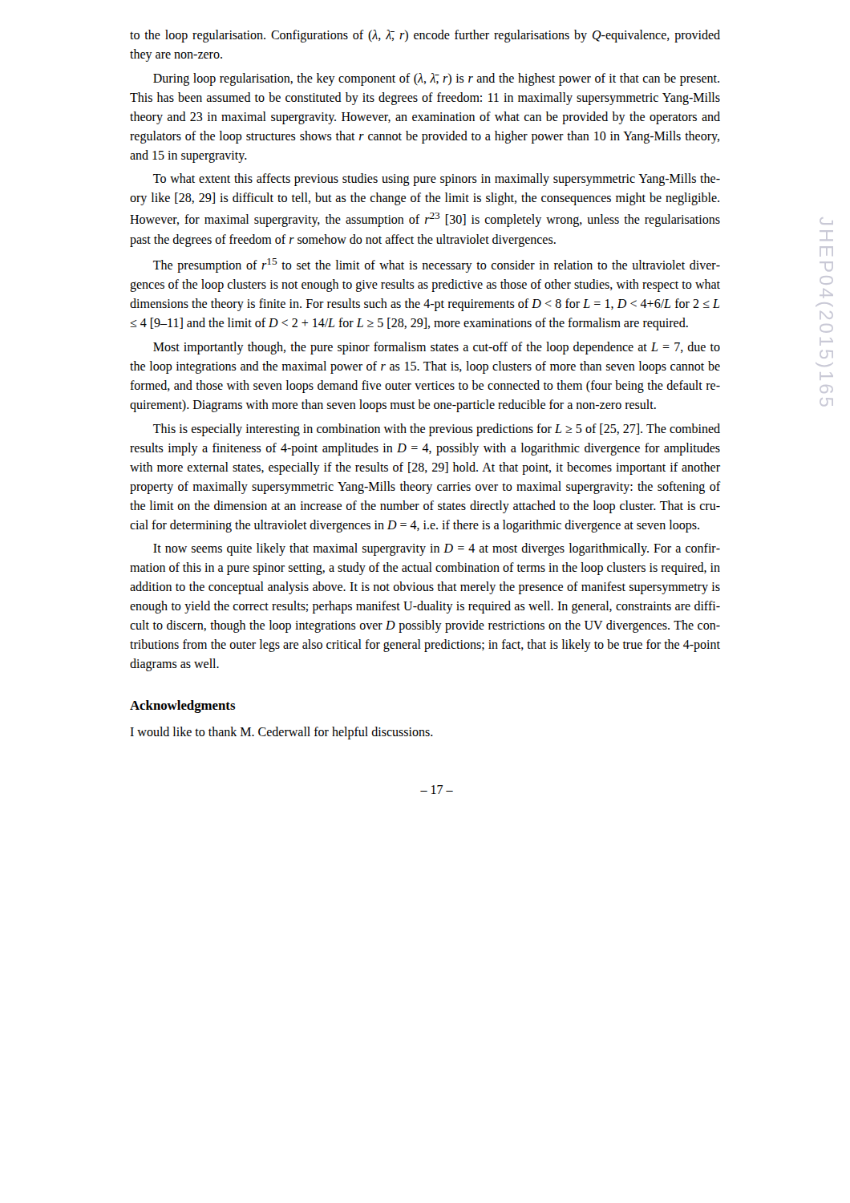JHEP04(2015)165
to the loop regularisation. Configurations of (λ, λ̄, r) encode further regularisations by Q-equivalence, provided they are non-zero.
During loop regularisation, the key component of (λ, λ̄, r) is r and the highest power of it that can be present. This has been assumed to be constituted by its degrees of freedom: 11 in maximally supersymmetric Yang-Mills theory and 23 in maximal supergravity. However, an examination of what can be provided by the operators and regulators of the loop structures shows that r cannot be provided to a higher power than 10 in Yang-Mills theory, and 15 in supergravity.
To what extent this affects previous studies using pure spinors in maximally supersymmetric Yang-Mills theory like [28, 29] is difficult to tell, but as the change of the limit is slight, the consequences might be negligible. However, for maximal supergravity, the assumption of r23 [30] is completely wrong, unless the regularisations past the degrees of freedom of r somehow do not affect the ultraviolet divergences.
The presumption of r15 to set the limit of what is necessary to consider in relation to the ultraviolet divergences of the loop clusters is not enough to give results as predictive as those of other studies, with respect to what dimensions the theory is finite in. For results such as the 4-pt requirements of D < 8 for L = 1, D < 4+6/L for 2 ≤ L ≤ 4 [9–11] and the limit of D < 2 + 14/L for L ≥ 5 [28, 29], more examinations of the formalism are required.
Most importantly though, the pure spinor formalism states a cut-off of the loop dependence at L = 7, due to the loop integrations and the maximal power of r as 15. That is, loop clusters of more than seven loops cannot be formed, and those with seven loops demand five outer vertices to be connected to them (four being the default requirement). Diagrams with more than seven loops must be one-particle reducible for a non-zero result.
This is especially interesting in combination with the previous predictions for L ≥ 5 of [25, 27]. The combined results imply a finiteness of 4-point amplitudes in D = 4, possibly with a logarithmic divergence for amplitudes with more external states, especially if the results of [28, 29] hold. At that point, it becomes important if another property of maximally supersymmetric Yang-Mills theory carries over to maximal supergravity: the softening of the limit on the dimension at an increase of the number of states directly attached to the loop cluster. That is crucial for determining the ultraviolet divergences in D = 4, i.e. if there is a logarithmic divergence at seven loops.
It now seems quite likely that maximal supergravity in D = 4 at most diverges logarithmically. For a confirmation of this in a pure spinor setting, a study of the actual combination of terms in the loop clusters is required, in addition to the conceptual analysis above. It is not obvious that merely the presence of manifest supersymmetry is enough to yield the correct results; perhaps manifest U-duality is required as well. In general, constraints are difficult to discern, though the loop integrations over D possibly provide restrictions on the UV divergences. The contributions from the outer legs are also critical for general predictions; in fact, that is likely to be true for the 4-point diagrams as well.
Acknowledgments
I would like to thank M. Cederwall for helpful discussions.
– 17 –